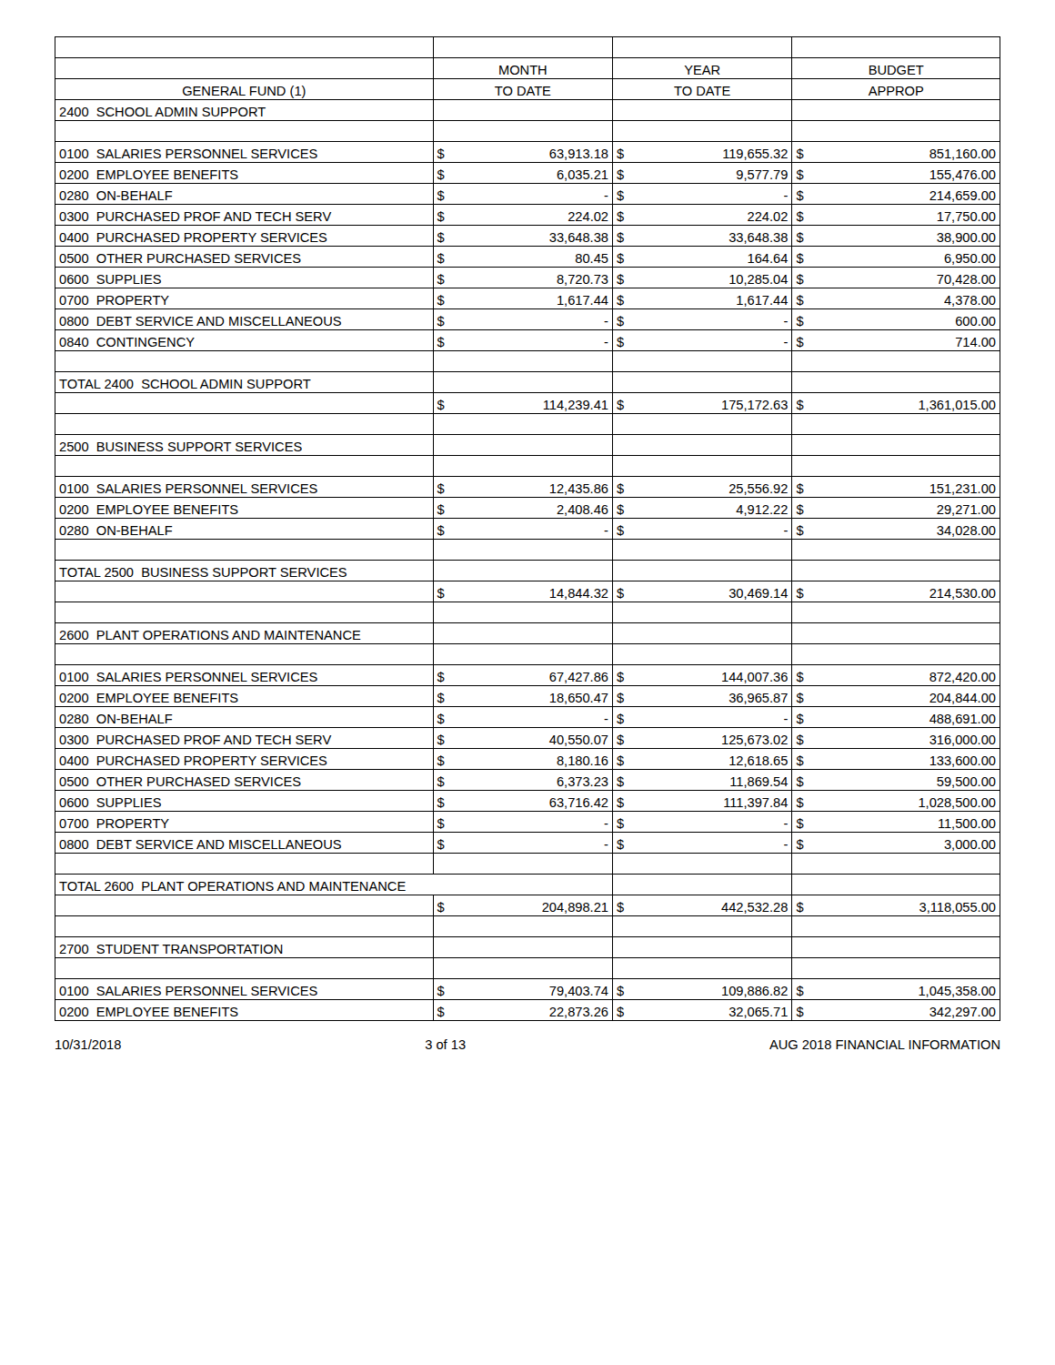| | MONTH | YEAR | BUDGET |
| GENERAL FUND (1) | TO DATE | TO DATE | APPROP |
| 2400 SCHOOL ADMIN SUPPORT | | | |
| 0100 SALARIES PERSONNEL SERVICES | $ | 63,913.18 | $ | 119,655.32 | $ | 851,160.00 |
| 0200 EMPLOYEE BENEFITS | $ | 6,035.21 | $ | 9,577.79 | $ | 155,476.00 |
| 0280 ON-BEHALF | $ | - | $ | - | $ | 214,659.00 |
| 0300 PURCHASED PROF AND TECH SERV | $ | 224.02 | $ | 224.02 | $ | 17,750.00 |
| 0400 PURCHASED PROPERTY SERVICES | $ | 33,648.38 | $ | 33,648.38 | $ | 38,900.00 |
| 0500 OTHER PURCHASED SERVICES | $ | 80.45 | $ | 164.64 | $ | 6,950.00 |
| 0600 SUPPLIES | $ | 8,720.73 | $ | 10,285.04 | $ | 70,428.00 |
| 0700 PROPERTY | $ | 1,617.44 | $ | 1,617.44 | $ | 4,378.00 |
| 0800 DEBT SERVICE AND MISCELLANEOUS | $ | - | $ | - | $ | 600.00 |
| 0840 CONTINGENCY | $ | - | $ | - | $ | 714.00 |
| TOTAL 2400 SCHOOL ADMIN SUPPORT | | | |
| | $ | 114,239.41 | $ | 175,172.63 | $ | 1,361,015.00 |
| 2500 BUSINESS SUPPORT SERVICES | | | |
| 0100 SALARIES PERSONNEL SERVICES | $ | 12,435.86 | $ | 25,556.92 | $ | 151,231.00 |
| 0200 EMPLOYEE BENEFITS | $ | 2,408.46 | $ | 4,912.22 | $ | 29,271.00 |
| 0280 ON-BEHALF | $ | - | $ | - | $ | 34,028.00 |
| TOTAL 2500 BUSINESS SUPPORT SERVICES | | | |
| | $ | 14,844.32 | $ | 30,469.14 | $ | 214,530.00 |
| 2600 PLANT OPERATIONS AND MAINTENANCE | | | |
| 0100 SALARIES PERSONNEL SERVICES | $ | 67,427.86 | $ | 144,007.36 | $ | 872,420.00 |
| 0200 EMPLOYEE BENEFITS | $ | 18,650.47 | $ | 36,965.87 | $ | 204,844.00 |
| 0280 ON-BEHALF | $ | - | $ | - | $ | 488,691.00 |
| 0300 PURCHASED PROF AND TECH SERV | $ | 40,550.07 | $ | 125,673.02 | $ | 316,000.00 |
| 0400 PURCHASED PROPERTY SERVICES | $ | 8,180.16 | $ | 12,618.65 | $ | 133,600.00 |
| 0500 OTHER PURCHASED SERVICES | $ | 6,373.23 | $ | 11,869.54 | $ | 59,500.00 |
| 0600 SUPPLIES | $ | 63,716.42 | $ | 111,397.84 | $ | 1,028,500.00 |
| 0700 PROPERTY | $ | - | $ | - | $ | 11,500.00 |
| 0800 DEBT SERVICE AND MISCELLANEOUS | $ | - | $ | - | $ | 3,000.00 |
| TOTAL 2600 PLANT OPERATIONS AND MAINTENANCE | | |
| | $ | 204,898.21 | $ | 442,532.28 | $ | 3,118,055.00 |
| 2700 STUDENT TRANSPORTATION | | | |
| 0100 SALARIES PERSONNEL SERVICES | $ | 79,403.74 | $ | 109,886.82 | $ | 1,045,358.00 |
| 0200 EMPLOYEE BENEFITS | $ | 22,873.26 | $ | 32,065.71 | $ | 342,297.00 |
10/31/2018
3 of 13
AUG 2018 FINANCIAL INFORMATION